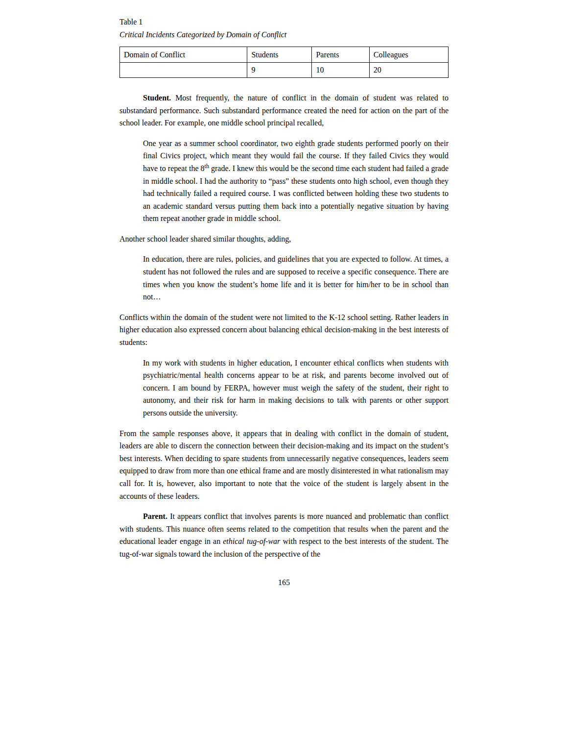Table 1 Critical Incidents Categorized by Domain of Conflict
| Domain of Conflict | Students | Parents | Colleagues |
| | 9 | 10 | 20 |
Student. Most frequently, the nature of conflict in the domain of student was related to substandard performance. Such substandard performance created the need for action on the part of the school leader. For example, one middle school principal recalled,
One year as a summer school coordinator, two eighth grade students performed poorly on their final Civics project, which meant they would fail the course. If they failed Civics they would have to repeat the 8th grade. I knew this would be the second time each student had failed a grade in middle school. I had the authority to “pass” these students onto high school, even though they had technically failed a required course. I was conflicted between holding these two students to an academic standard versus putting them back into a potentially negative situation by having them repeat another grade in middle school.
Another school leader shared similar thoughts, adding,
In education, there are rules, policies, and guidelines that you are expected to follow. At times, a student has not followed the rules and are supposed to receive a specific consequence. There are times when you know the student’s home life and it is better for him/her to be in school than not…
Conflicts within the domain of the student were not limited to the K-12 school setting. Rather leaders in higher education also expressed concern about balancing ethical decision-making in the best interests of students:
In my work with students in higher education, I encounter ethical conflicts when students with psychiatric/mental health concerns appear to be at risk, and parents become involved out of concern. I am bound by FERPA, however must weigh the safety of the student, their right to autonomy, and their risk for harm in making decisions to talk with parents or other support persons outside the university.
From the sample responses above, it appears that in dealing with conflict in the domain of student, leaders are able to discern the connection between their decision-making and its impact on the student’s best interests. When deciding to spare students from unnecessarily negative consequences, leaders seem equipped to draw from more than one ethical frame and are mostly disinterested in what rationalism may call for. It is, however, also important to note that the voice of the student is largely absent in the accounts of these leaders.
Parent. It appears conflict that involves parents is more nuanced and problematic than conflict with students. This nuance often seems related to the competition that results when the parent and the educational leader engage in an ethical tug-of-war with respect to the best interests of the student. The tug-of-war signals toward the inclusion of the perspective of the
165